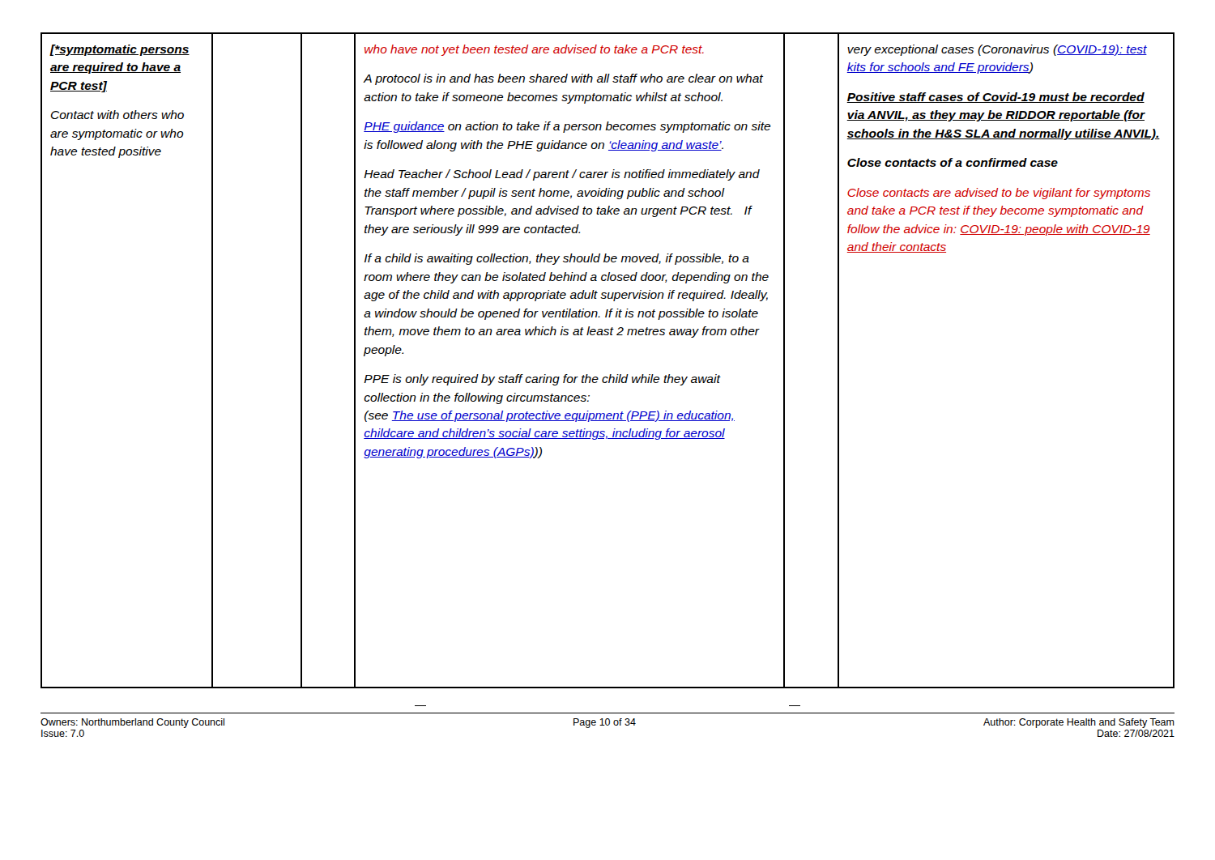| [*symptomatic persons are required to have a PCR test] Contact with others who are symptomatic or who have tested positive | | | who have not yet been tested are advised to take a PCR test. A protocol is in and has been shared with all staff who are clear on what action to take if someone becomes symptomatic whilst at school. PHE guidance on action to take if a person becomes symptomatic on site is followed along with the PHE guidance on ‘cleaning and waste’ . Head Teacher / School Lead / parent / carer is notified immediately and the staff member / pupil is sent home, avoiding public and school Transport where possible, and advised to take an urgent PCR test. If they are seriously ill 999 are contacted. If a child is awaiting collection, they should be moved, if possible, to a room where they can be isolated behind a closed door, depending on the age of the child and with appropriate adult supervision if required. Ideally, a window should be opened for ventilation. If it is not possible to isolate them, move them to an area which is at least 2 metres away from other people. PPE is only required by staff caring for the child while they await collection in the following circumstances: (see The use of personal protective equipment (PPE) in education, childcare and children’s social care settings, including for aerosol generating procedures (AGPs) )) | | very exceptional cases (Coronavirus ( COVID-19): test kits for schools and FE providers ) Positive staff cases of Covid-19 must be recorded via ANVIL, as they may be RIDDOR reportable (for schools in the H&S SLA and normally utilise ANVIL). Close contacts of a confirmed case Close contacts are advised to be vigilant for symptoms and take a PCR test if they become symptomatic and follow the advice in: COVID-19: people with COVID-19 and their contacts |
Owners: Northumberland County Council
Issue: 7.0
Page 10 of 34
Author: Corporate Health and Safety Team
Date: 27/08/2021